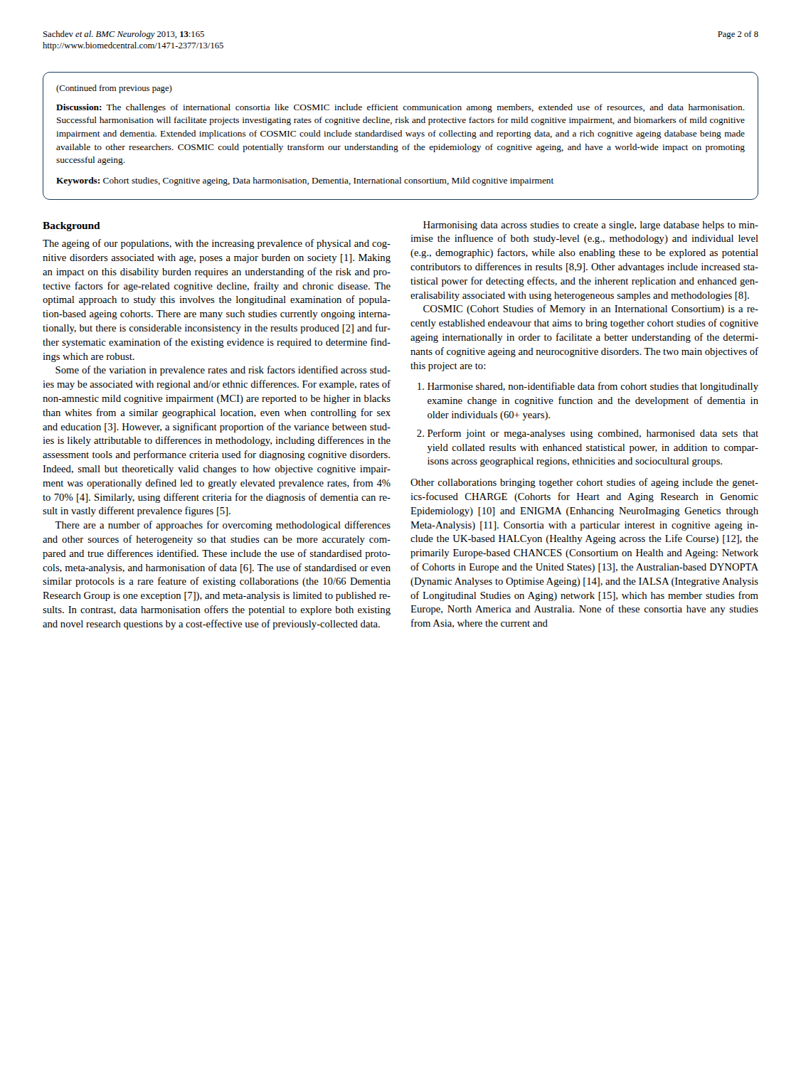Sachdev et al. BMC Neurology 2013, 13:165
http://www.biomedcentral.com/1471-2377/13/165
Page 2 of 8
(Continued from previous page)
Discussion: The challenges of international consortia like COSMIC include efficient communication among members, extended use of resources, and data harmonisation. Successful harmonisation will facilitate projects investigating rates of cognitive decline, risk and protective factors for mild cognitive impairment, and biomarkers of mild cognitive impairment and dementia. Extended implications of COSMIC could include standardised ways of collecting and reporting data, and a rich cognitive ageing database being made available to other researchers. COSMIC could potentially transform our understanding of the epidemiology of cognitive ageing, and have a world-wide impact on promoting successful ageing.
Keywords: Cohort studies, Cognitive ageing, Data harmonisation, Dementia, International consortium, Mild cognitive impairment
Background
The ageing of our populations, with the increasing prevalence of physical and cognitive disorders associated with age, poses a major burden on society [1]. Making an impact on this disability burden requires an understanding of the risk and protective factors for age-related cognitive decline, frailty and chronic disease. The optimal approach to study this involves the longitudinal examination of population-based ageing cohorts. There are many such studies currently ongoing internationally, but there is considerable inconsistency in the results produced [2] and further systematic examination of the existing evidence is required to determine findings which are robust.
Some of the variation in prevalence rates and risk factors identified across studies may be associated with regional and/or ethnic differences. For example, rates of non-amnestic mild cognitive impairment (MCI) are reported to be higher in blacks than whites from a similar geographical location, even when controlling for sex and education [3]. However, a significant proportion of the variance between studies is likely attributable to differences in methodology, including differences in the assessment tools and performance criteria used for diagnosing cognitive disorders. Indeed, small but theoretically valid changes to how objective cognitive impairment was operationally defined led to greatly elevated prevalence rates, from 4% to 70% [4]. Similarly, using different criteria for the diagnosis of dementia can result in vastly different prevalence figures [5].
There are a number of approaches for overcoming methodological differences and other sources of heterogeneity so that studies can be more accurately compared and true differences identified. These include the use of standardised protocols, meta-analysis, and harmonisation of data [6]. The use of standardised or even similar protocols is a rare feature of existing collaborations (the 10/66 Dementia Research Group is one exception [7]), and meta-analysis is limited to published results. In contrast, data harmonisation offers the potential to explore both existing and novel research questions by a cost-effective use of previously-collected data.
Harmonising data across studies to create a single, large database helps to minimise the influence of both study-level (e.g., methodology) and individual level (e.g., demographic) factors, while also enabling these to be explored as potential contributors to differences in results [8,9]. Other advantages include increased statistical power for detecting effects, and the inherent replication and enhanced generalisability associated with using heterogeneous samples and methodologies [8].
COSMIC (Cohort Studies of Memory in an International Consortium) is a recently established endeavour that aims to bring together cohort studies of cognitive ageing internationally in order to facilitate a better understanding of the determinants of cognitive ageing and neurocognitive disorders. The two main objectives of this project are to:
Harmonise shared, non-identifiable data from cohort studies that longitudinally examine change in cognitive function and the development of dementia in older individuals (60+ years).
Perform joint or mega-analyses using combined, harmonised data sets that yield collated results with enhanced statistical power, in addition to comparisons across geographical regions, ethnicities and sociocultural groups.
Other collaborations bringing together cohort studies of ageing include the genetics-focused CHARGE (Cohorts for Heart and Aging Research in Genomic Epidemiology) [10] and ENIGMA (Enhancing NeuroImaging Genetics through Meta-Analysis) [11]. Consortia with a particular interest in cognitive ageing include the UK-based HALCyon (Healthy Ageing across the Life Course) [12], the primarily Europe-based CHANCES (Consortium on Health and Ageing: Network of Cohorts in Europe and the United States) [13], the Australian-based DYNOPTA (Dynamic Analyses to Optimise Ageing) [14], and the IALSA (Integrative Analysis of Longitudinal Studies on Aging) network [15], which has member studies from Europe, North America and Australia. None of these consortia have any studies from Asia, where the current and